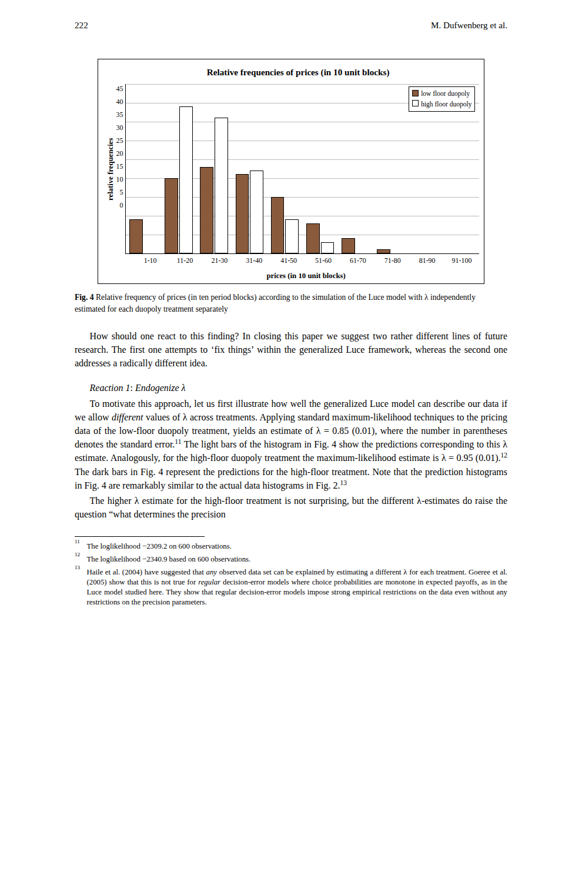222 M. Dufwenberg et al.
Relative frequencies of prices (in 10 unit blocks)
relative frequencies
45 40 35 30 25 20 15 10 5 0
low floor duopoly
high floor duopoly
1-10 11-20 21-30 31-40 41-50 51-60 61-70 71-80 81-90 91-100
prices (in 10 unit blocks)
Fig. 4 Relative frequency of prices (in ten period blocks) according to the simulation of the Luce model with λ independently estimated for each duopoly treatment separately
How should one react to this finding? In closing this paper we suggest two rather different lines of future research. The first one attempts to ‘fix things’ within the generalized Luce framework, whereas the second one addresses a radically different idea.
Reaction 1: Endogenize λ
To motivate this approach, let us first illustrate how well the generalized Luce model can describe our data if we allow different values of λ across treatments. Applying standard maximum-likelihood techniques to the pricing data of the low-floor duopoly treatment, yields an estimate of λ = 0.85 (0.01), where the number in parentheses denotes the standard error.11 The light bars of the histogram in Fig. 4 show the predictions corresponding to this λ estimate. Analogously, for the high-floor duopoly treatment the maximum-likelihood estimate is λ = 0.95 (0.01).12 The dark bars in Fig. 4 represent the predictions for the high-floor treatment. Note that the prediction histograms in Fig. 4 are remarkably similar to the actual data histograms in Fig. 2.13
The higher λ estimate for the high-floor treatment is not surprising, but the different λ-estimates do raise the question “what determines the precision
11 The loglikelihood −2309.2 on 600 observations.
12 The loglikelihood −2340.9 based on 600 observations.
13 Haile et al. (2004) have suggested that any observed data set can be explained by estimating a different λ for each treatment. Goeree et al. (2005) show that this is not true for regular decision-error models where choice probabilities are monotone in expected payoffs, as in the Luce model studied here. They show that regular decision-error models impose strong empirical restrictions on the data even without any restrictions on the precision parameters.